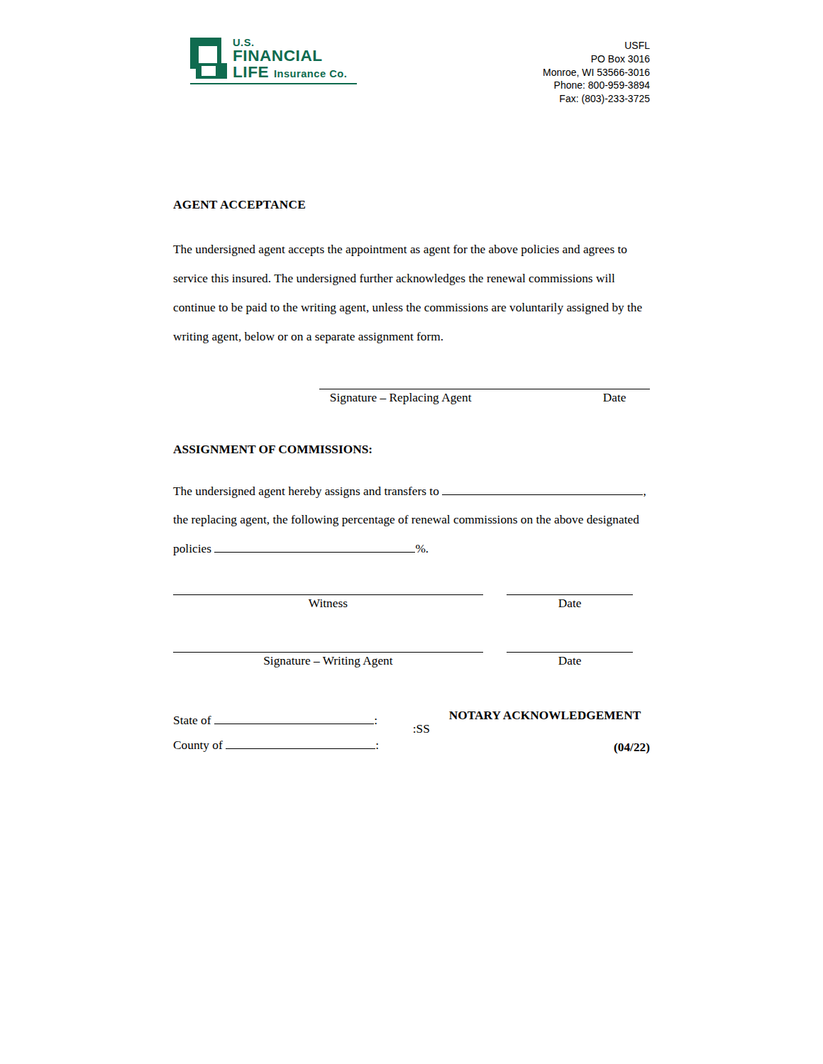U.S.
FINANCIAL
LIFE Insurance Co.
USFL
PO Box 3016
Monroe, WI 53566-3016
Phone: 800-959-3894
Fax: (803)-233-3725
AGENT ACCEPTANCE
The undersigned agent accepts the appointment as agent for the above policies and agrees to service this insured. The undersigned further acknowledges the renewal commissions will continue to be paid to the writing agent, unless the commissions are voluntarily assigned by the writing agent, below or on a separate assignment form.
Signature – Replacing Agent
Date
ASSIGNMENT OF COMMISSIONS:
The undersigned agent hereby assigns and transfers to , the replacing agent, the following percentage of renewal commissions on the above designated policies %.
Witness
Date
Signature – Writing Agent
Date
State of :
County of :
:SS
NOTARY ACKNOWLEDGEMENT
(04/22)